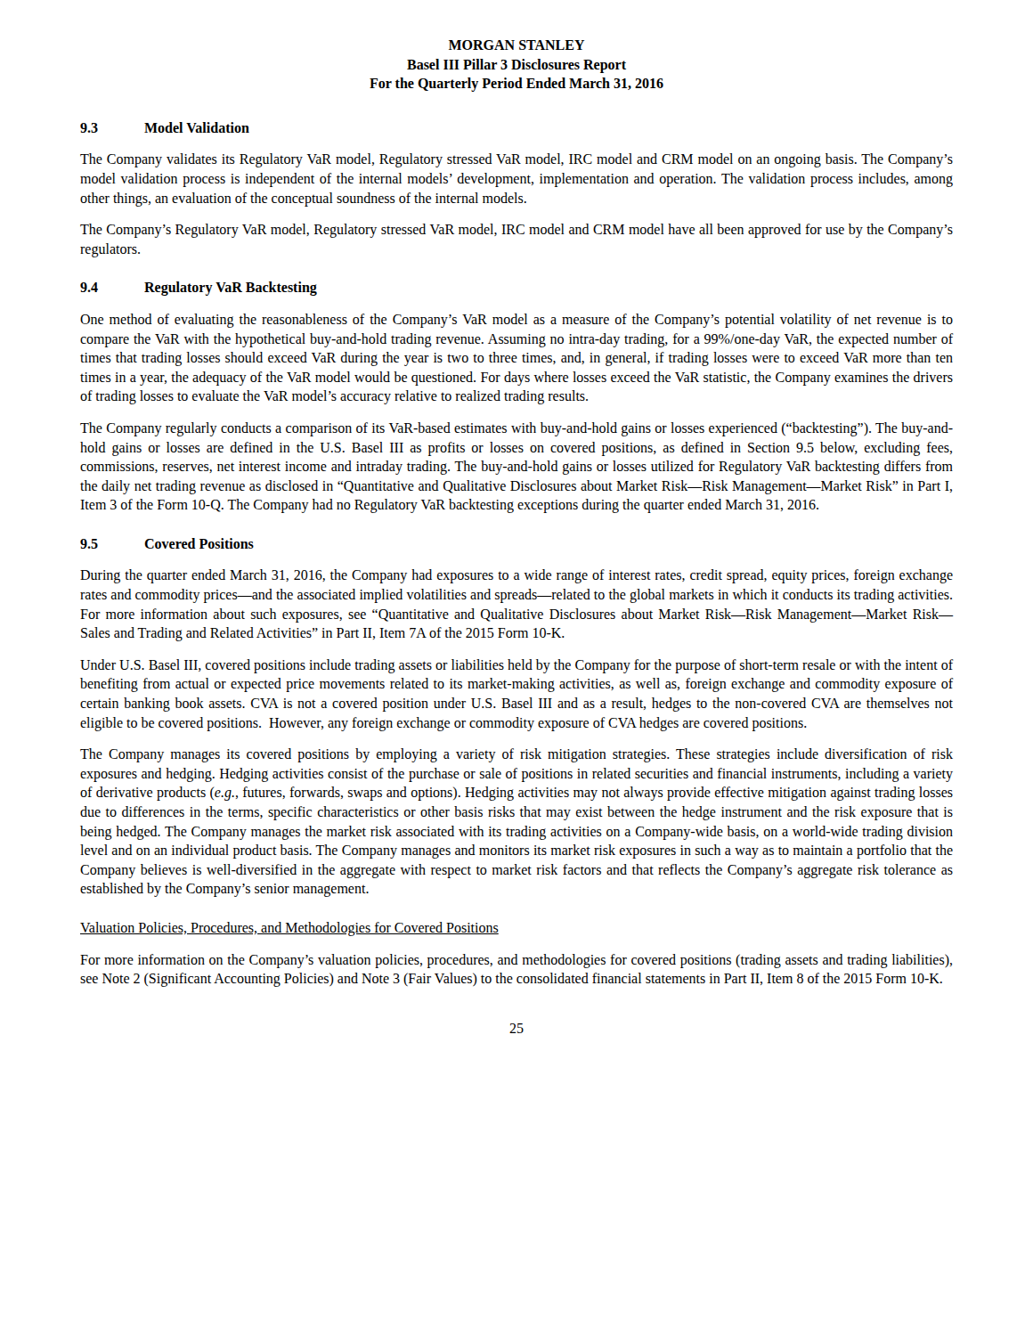MORGAN STANLEY Basel III Pillar 3 Disclosures Report For the Quarterly Period Ended March 31, 2016
9.3 Model Validation
The Company validates its Regulatory VaR model, Regulatory stressed VaR model, IRC model and CRM model on an ongoing basis. The Company’s model validation process is independent of the internal models’ development, implementation and operation. The validation process includes, among other things, an evaluation of the conceptual soundness of the internal models.
The Company’s Regulatory VaR model, Regulatory stressed VaR model, IRC model and CRM model have all been approved for use by the Company’s regulators.
9.4 Regulatory VaR Backtesting
One method of evaluating the reasonableness of the Company’s VaR model as a measure of the Company’s potential volatility of net revenue is to compare the VaR with the hypothetical buy-and-hold trading revenue. Assuming no intra-day trading, for a 99%/one-day VaR, the expected number of times that trading losses should exceed VaR during the year is two to three times, and, in general, if trading losses were to exceed VaR more than ten times in a year, the adequacy of the VaR model would be questioned. For days where losses exceed the VaR statistic, the Company examines the drivers of trading losses to evaluate the VaR model’s accuracy relative to realized trading results.
The Company regularly conducts a comparison of its VaR-based estimates with buy-and-hold gains or losses experienced (“backtesting”). The buy-and-hold gains or losses are defined in the U.S. Basel III as profits or losses on covered positions, as defined in Section 9.5 below, excluding fees, commissions, reserves, net interest income and intraday trading. The buy-and-hold gains or losses utilized for Regulatory VaR backtesting differs from the daily net trading revenue as disclosed in “Quantitative and Qualitative Disclosures about Market Risk—Risk Management—Market Risk” in Part I, Item 3 of the Form 10-Q. The Company had no Regulatory VaR backtesting exceptions during the quarter ended March 31, 2016.
9.5 Covered Positions
During the quarter ended March 31, 2016, the Company had exposures to a wide range of interest rates, credit spread, equity prices, foreign exchange rates and commodity prices—and the associated implied volatilities and spreads—related to the global markets in which it conducts its trading activities. For more information about such exposures, see “Quantitative and Qualitative Disclosures about Market Risk—Risk Management—Market Risk—Sales and Trading and Related Activities” in Part II, Item 7A of the 2015 Form 10-K.
Under U.S. Basel III, covered positions include trading assets or liabilities held by the Company for the purpose of short-term resale or with the intent of benefiting from actual or expected price movements related to its market-making activities, as well as, foreign exchange and commodity exposure of certain banking book assets. CVA is not a covered position under U.S. Basel III and as a result, hedges to the non-covered CVA are themselves not eligible to be covered positions. However, any foreign exchange or commodity exposure of CVA hedges are covered positions.
The Company manages its covered positions by employing a variety of risk mitigation strategies. These strategies include diversification of risk exposures and hedging. Hedging activities consist of the purchase or sale of positions in related securities and financial instruments, including a variety of derivative products (e.g., futures, forwards, swaps and options). Hedging activities may not always provide effective mitigation against trading losses due to differences in the terms, specific characteristics or other basis risks that may exist between the hedge instrument and the risk exposure that is being hedged. The Company manages the market risk associated with its trading activities on a Company-wide basis, on a world-wide trading division level and on an individual product basis. The Company manages and monitors its market risk exposures in such a way as to maintain a portfolio that the Company believes is well-diversified in the aggregate with respect to market risk factors and that reflects the Company’s aggregate risk tolerance as established by the Company’s senior management.
Valuation Policies, Procedures, and Methodologies for Covered Positions
For more information on the Company’s valuation policies, procedures, and methodologies for covered positions (trading assets and trading liabilities), see Note 2 (Significant Accounting Policies) and Note 3 (Fair Values) to the consolidated financial statements in Part II, Item 8 of the 2015 Form 10-K.
25